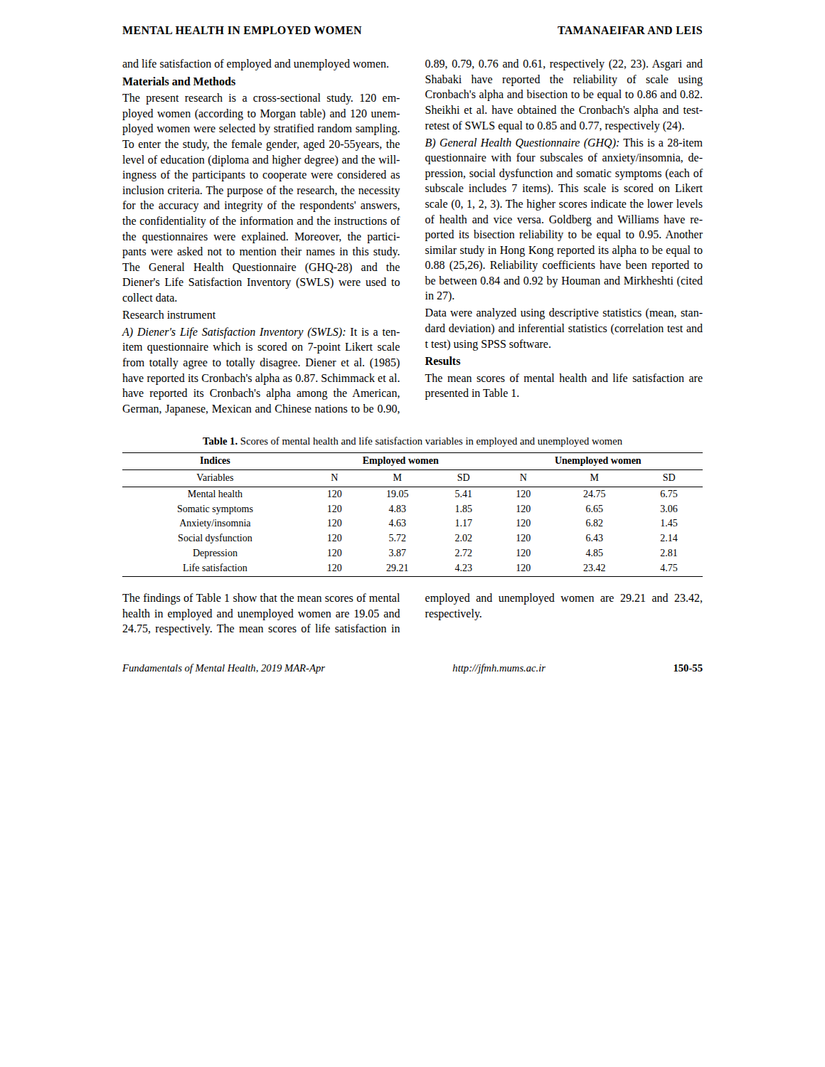MENTAL HEALTH IN EMPLOYED WOMEN TAMANAEIFAR AND LEIS
and life satisfaction of employed and unemployed women.
Materials and Methods
The present research is a cross-sectional study. 120 employed women (according to Morgan table) and 120 unemployed women were selected by stratified random sampling. To enter the study, the female gender, aged 20-55years, the level of education (diploma and higher degree) and the willingness of the participants to cooperate were considered as inclusion criteria. The purpose of the research, the necessity for the accuracy and integrity of the respondents' answers, the confidentiality of the information and the instructions of the questionnaires were explained. Moreover, the participants were asked not to mention their names in this study. The General Health Questionnaire (GHQ-28) and the Diener's Life Satisfaction Inventory (SWLS) were used to collect data.
Research instrument
A) Diener's Life Satisfaction Inventory (SWLS): It is a ten-item questionnaire which is scored on 7-point Likert scale from totally agree to totally disagree. Diener et al. (1985) have reported its Cronbach's alpha as 0.87. Schimmack et al. have reported its Cronbach's alpha among the American, German, Japanese, Mexican and Chinese nations to be 0.90, 0.89, 0.79, 0.76 and 0.61, respectively (22, 23). Asgari and Shabaki have reported the reliability of scale using Cronbach's alpha and bisection to be equal to 0.86 and 0.82. Sheikhi et al. have obtained the Cronbach's alpha and test-retest of SWLS equal to 0.85 and 0.77, respectively (24).
B) General Health Questionnaire (GHQ): This is a 28-item questionnaire with four subscales of anxiety/insomnia, depression, social dysfunction and somatic symptoms (each of subscale includes 7 items). This scale is scored on Likert scale (0, 1, 2, 3). The higher scores indicate the lower levels of health and vice versa. Goldberg and Williams have reported its bisection reliability to be equal to 0.95. Another similar study in Hong Kong reported its alpha to be equal to 0.88 (25,26). Reliability coefficients have been reported to be between 0.84 and 0.92 by Houman and Mirkheshti (cited in 27).
Data were analyzed using descriptive statistics (mean, standard deviation) and inferential statistics (correlation test and t test) using SPSS software.
Results
The mean scores of mental health and life satisfaction are presented in Table 1.
Table 1. Scores of mental health and life satisfaction variables in employed and unemployed women
| Indices | Employed women | Unemployed women |
| --- | --- | --- |
| Variables | N | M | SD | N | M | SD |
| Mental health | 120 | 19.05 | 5.41 | 120 | 24.75 | 6.75 |
| Somatic symptoms | 120 | 4.83 | 1.85 | 120 | 6.65 | 3.06 |
| Anxiety/insomnia | 120 | 4.63 | 1.17 | 120 | 6.82 | 1.45 |
| Social dysfunction | 120 | 5.72 | 2.02 | 120 | 6.43 | 2.14 |
| Depression | 120 | 3.87 | 2.72 | 120 | 4.85 | 2.81 |
| Life satisfaction | 120 | 29.21 | 4.23 | 120 | 23.42 | 4.75 |
The findings of Table 1 show that the mean scores of mental health in employed and unemployed women are 19.05 and 24.75, respectively. The mean scores of life satisfaction in employed and unemployed women are 29.21 and 23.42, respectively.
Fundamentals of Mental Health, 2019 MAR-Apr http://jfmh.mums.ac.ir 150-55